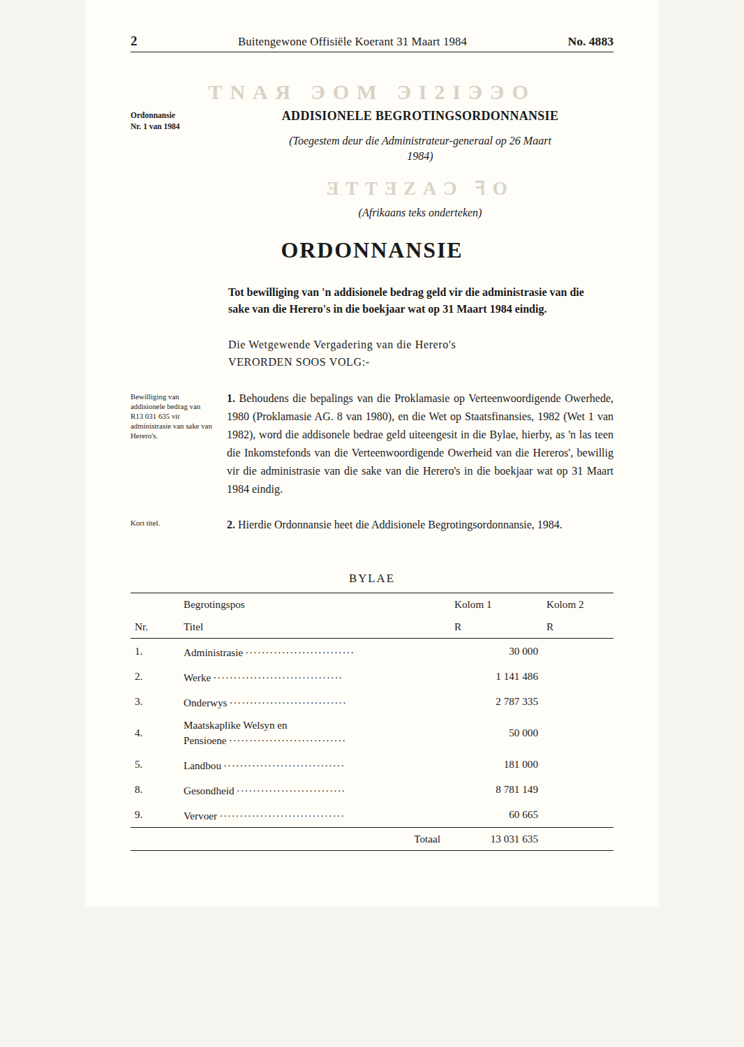2 Buitengewone Offisiële Koerant 31 Maart 1984 No. 4883
TNAЯ ЭОМ ЭІ2ІЭЭО
Ordonnansie
Nr. 1 van 1984
ADDISIONELE BEGROTINGSORDONNANSIE
(Toegestem deur die Administrateur-generaal op 26 Maart
1984)
ƎTTƎZAƆ ꟻO
(Afrikaans teks onderteken)
ORDONNANSIE
Tot bewilliging van 'n addisionele bedrag geld vir die administrasie van die sake van die Herero's in die boekjaar wat op 31 Maart 1984 eindig.
Die Wetgewende Vergadering van die Herero's
VERORDEN SOOS VOLG:-
Bewilliging van addisionele bedrag van R13 031 635 vir administrasie van sake van Herero's.
1. Behoudens die bepalings van die Proklamasie op Verteenwoordigende Owerhede, 1980 (Proklamasie AG. 8 van 1980), en die Wet op Staatsfinansies, 1982 (Wet 1 van 1982), word die addisonele bedrae geld uiteengesit in die Bylae, hierby, as 'n las teen die Inkomstefonds van die Verteenwoordigende Owerheid van die Hereros', bewillig vir die administrasie van die sake van die Herero's in die boekjaar wat op 31 Maart 1984 eindig.
Kort titel.
2. Hierdie Ordonnansie heet die Addisionele Begrotingsordonnansie, 1984.
BYLAE
| | Begrotingspos | Kolom 1 | Kolom 2 |
| --- | --- | --- | --- |
| Nr. | Titel | R | R |
| 1. | Administrasie ........................... | 30 000 | |
| 2. | Werke ................................ | 1 141 486 | |
| 3. | Onderwys ............................. | 2 787 335 | |
| 4. | Maatskaplike Welsyn en Pensioene ............................. | 50 000 | |
| 5. | Landbou .............................. | 181 000 | |
| 8. | Gesondheid ........................... | 8 781 149 | |
| 9. | Vervoer ............................... | 60 665 | |
| | Totaal | 13 031 635 | |